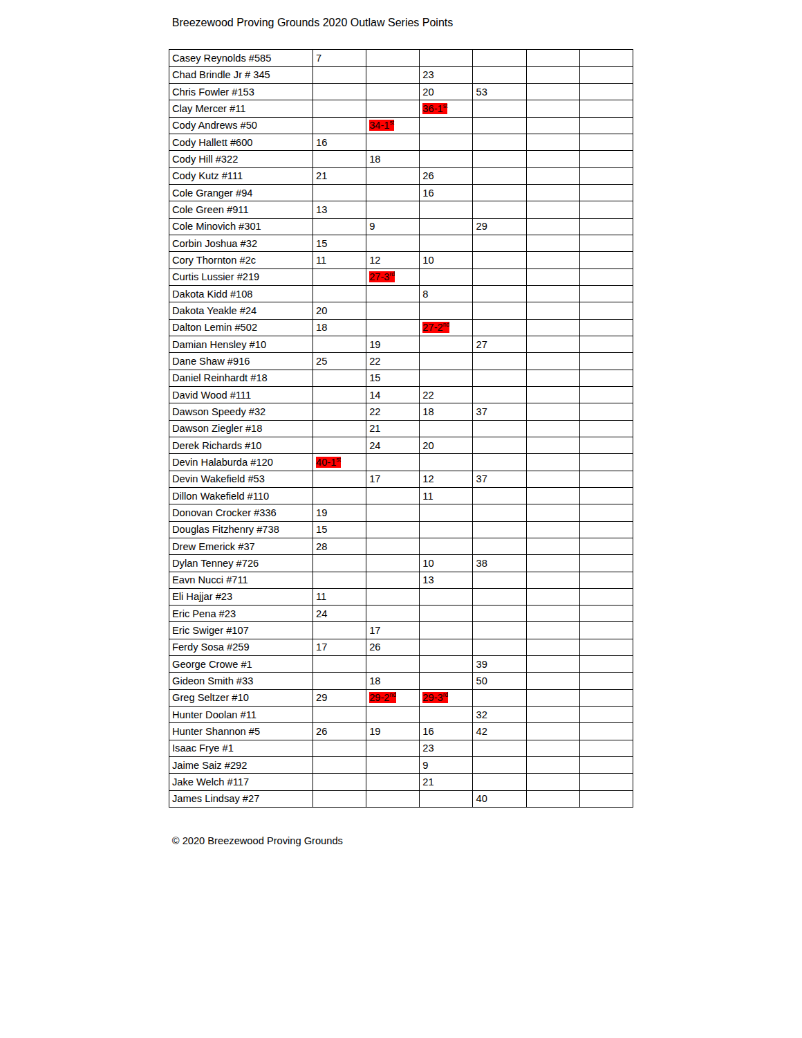Breezewood Proving Grounds 2020 Outlaw Series Points
| Casey Reynolds #585 | 7 | | | | | |
| Chad Brindle Jr # 345 | | | 23 | | | |
| Chris Fowler #153 | | | 20 | 53 | | |
| Clay Mercer #11 | | | 36-1 st | | | |
| Cody Andrews #50 | | 34-1 st | | | | |
| Cody Hallett #600 | 16 | | | | | |
| Cody Hill #322 | | 18 | | | | |
| Cody Kutz #111 | 21 | | 26 | | | |
| Cole Granger #94 | | | 16 | | | |
| Cole Green #911 | 13 | | | | | |
| Cole Minovich #301 | | 9 | | 29 | | |
| Corbin Joshua #32 | 15 | | | | | |
| Cory Thornton #2c | 11 | 12 | 10 | | | |
| Curtis Lussier #219 | | 27-3 rd | | | | |
| Dakota Kidd #108 | | | 8 | | | |
| Dakota Yeakle #24 | 20 | | | | | |
| Dalton Lemin #502 | 18 | | 27-2 nd | | | |
| Damian Hensley #10 | | 19 | | 27 | | |
| Dane Shaw #916 | 25 | 22 | | | | |
| Daniel Reinhardt #18 | | 15 | | | | |
| David Wood #111 | | 14 | 22 | | | |
| Dawson Speedy #32 | | 22 | 18 | 37 | | |
| Dawson Ziegler #18 | | 21 | | | | |
| Derek Richards #10 | | 24 | 20 | | | |
| Devin Halaburda #120 | 40-1 st | | | | | |
| Devin Wakefield #53 | | 17 | 12 | 37 | | |
| Dillon Wakefield #110 | | | 11 | | | |
| Donovan Crocker #336 | 19 | | | | | |
| Douglas Fitzhenry #738 | 15 | | | | | |
| Drew Emerick #37 | 28 | | | | | |
| Dylan Tenney #726 | | | 10 | 38 | | |
| Eavn Nucci #711 | | | 13 | | | |
| Eli Hajjar #23 | 11 | | | | | |
| Eric Pena #23 | 24 | | | | | |
| Eric Swiger #107 | | 17 | | | | |
| Ferdy Sosa #259 | 17 | 26 | | | | |
| George Crowe #1 | | | | 39 | | |
| Gideon Smith #33 | | 18 | | 50 | | |
| Greg Seltzer #10 | 29 | 29-2 nd | 29-3 rd | | | |
| Hunter Doolan #11 | | | | 32 | | |
| Hunter Shannon #5 | 26 | 19 | 16 | 42 | | |
| Isaac Frye #1 | | | 23 | | | |
| Jaime Saiz #292 | | | 9 | | | |
| Jake Welch #117 | | | 21 | | | |
| James Lindsay #27 | | | | 40 | | |
© 2020 Breezewood Proving Grounds